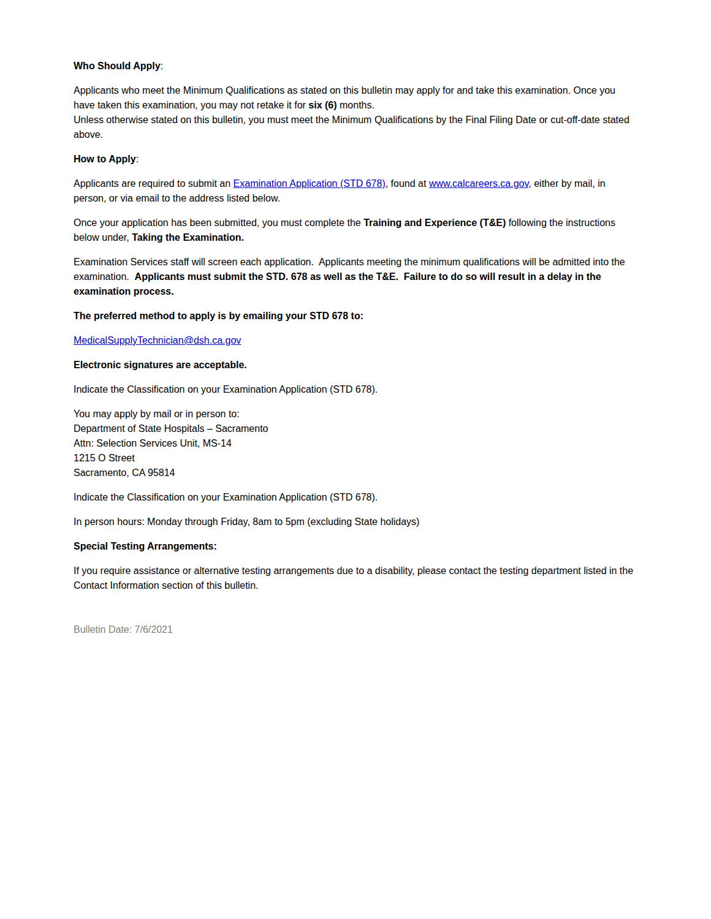Who Should Apply:
Applicants who meet the Minimum Qualifications as stated on this bulletin may apply for and take this examination. Once you have taken this examination, you may not retake it for six (6) months.
Unless otherwise stated on this bulletin, you must meet the Minimum Qualifications by the Final Filing Date or cut-off-date stated above.
How to Apply:
Applicants are required to submit an Examination Application (STD 678), found at www.calcareers.ca.gov, either by mail, in person, or via email to the address listed below.
Once your application has been submitted, you must complete the Training and Experience (T&E) following the instructions below under, Taking the Examination.
Examination Services staff will screen each application. Applicants meeting the minimum qualifications will be admitted into the examination. Applicants must submit the STD. 678 as well as the T&E. Failure to do so will result in a delay in the examination process.
The preferred method to apply is by emailing your STD 678 to:
MedicalSupplyTechnician@dsh.ca.gov
Electronic signatures are acceptable.
Indicate the Classification on your Examination Application (STD 678).
You may apply by mail or in person to:
Department of State Hospitals – Sacramento
Attn: Selection Services Unit, MS-14
1215 O Street
Sacramento, CA 95814
Indicate the Classification on your Examination Application (STD 678).
In person hours: Monday through Friday, 8am to 5pm (excluding State holidays)
Special Testing Arrangements:
If you require assistance or alternative testing arrangements due to a disability, please contact the testing department listed in the Contact Information section of this bulletin.
Bulletin Date: 7/6/2021